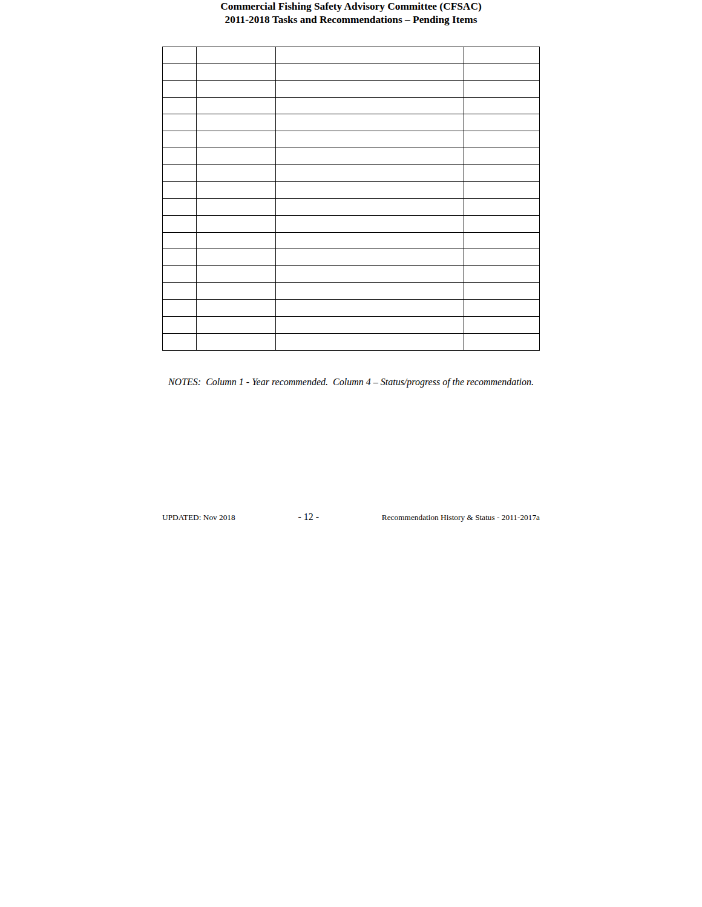Commercial Fishing Safety Advisory Committee (CFSAC) 2011-2018 Tasks and Recommendations – Pending Items
NOTES: Column 1 - Year recommended. Column 4 – Status/progress of the recommendation.
UPDATED: Nov 2018
- 12 -
Recommendation History & Status - 2011-2017a